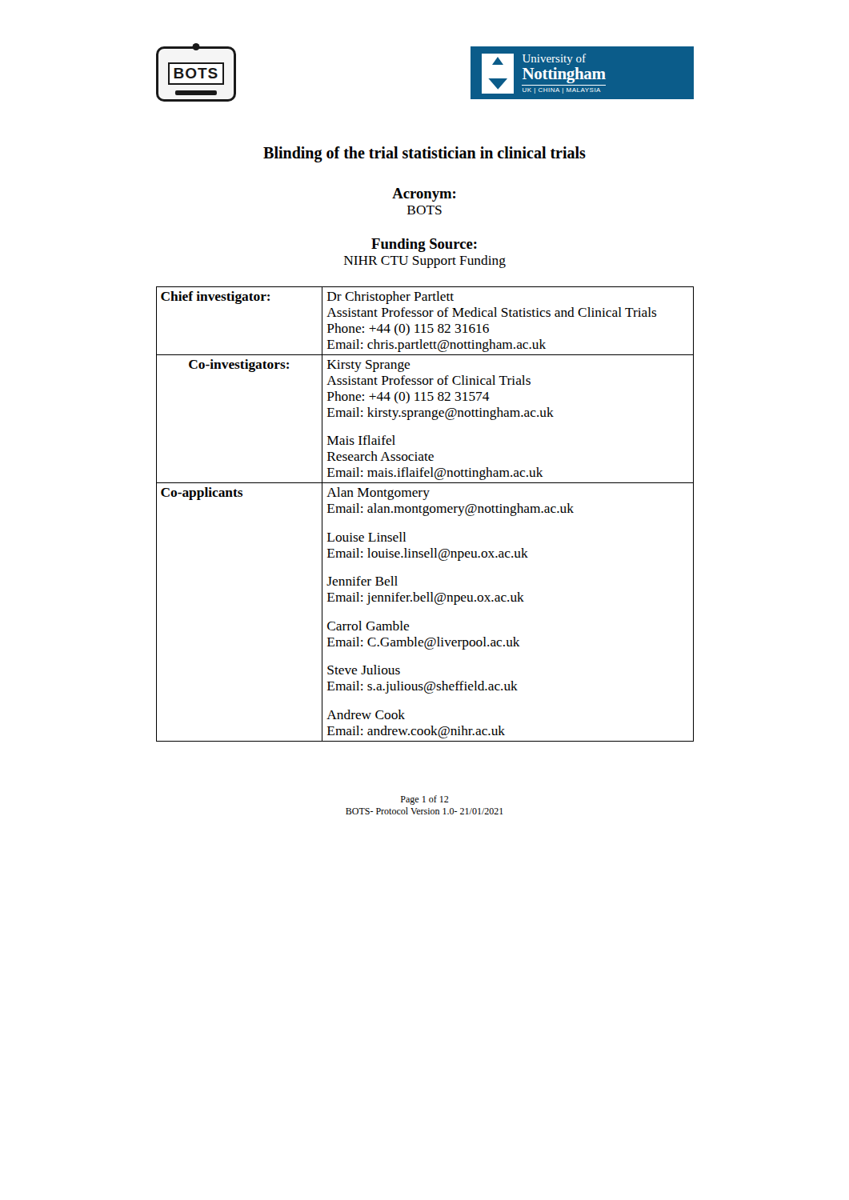BOTS
University of
Nottingham
UK | CHINA | MALAYSIA
Blinding of the trial statistician in clinical trials
Acronym:
BOTS
Funding Source:
NIHR CTU Support Funding
| Chief investigator: | Dr Christopher Partlett Assistant Professor of Medical Statistics and Clinical Trials Phone: +44 (0) 115 82 31616 Email: chris.partlett@nottingham.ac.uk |
| Co-investigators: | Kirsty Sprange Assistant Professor of Clinical Trials Phone: +44 (0) 115 82 31574 Email: kirsty.sprange@nottingham.ac.uk Mais Iflaifel Research Associate Email: mais.iflaifel@nottingham.ac.uk |
| Co-applicants | Alan Montgomery Email: alan.montgomery@nottingham.ac.uk Louise Linsell Email: louise.linsell@npeu.ox.ac.uk Jennifer Bell Email: jennifer.bell@npeu.ox.ac.uk Carrol Gamble Email: C.Gamble@liverpool.ac.uk Steve Julious Email: s.a.julious@sheffield.ac.uk Andrew Cook Email: andrew.cook@nihr.ac.uk |
Page 1 of 12
BOTS- Protocol Version 1.0- 21/01/2021